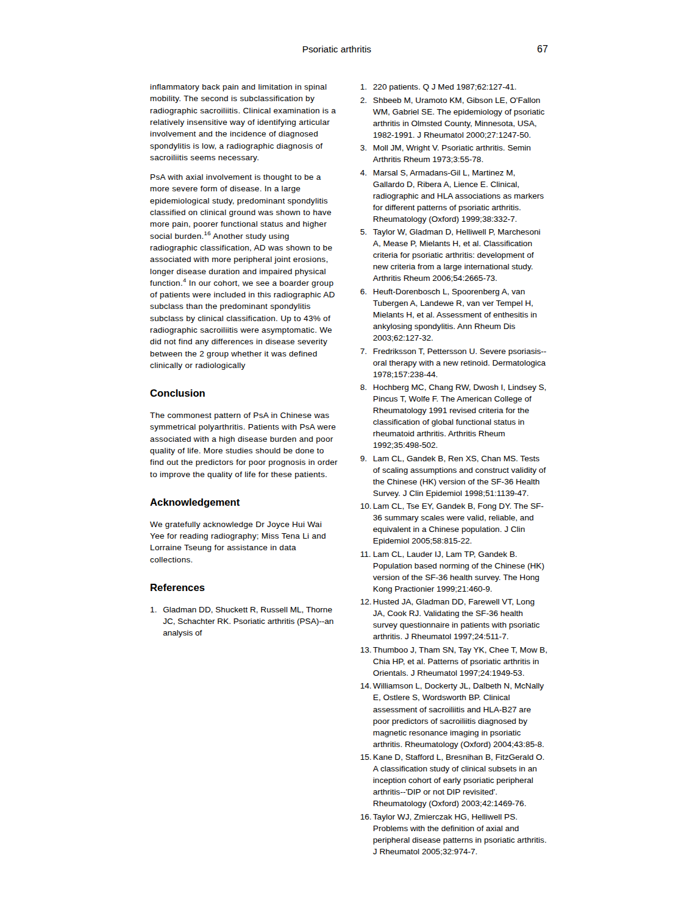Psoriatic arthritis 67
inflammatory back pain and limitation in spinal mobility. The second is subclassification by radiographic sacroiliitis. Clinical examination is a relatively insensitive way of identifying articular involvement and the incidence of diagnosed spondylitis is low, a radiographic diagnosis of sacroiliitis seems necessary.
PsA with axial involvement is thought to be a more severe form of disease. In a large epidemiological study, predominant spondylitis classified on clinical ground was shown to have more pain, poorer functional status and higher social burden.16 Another study using radiographic classification, AD was shown to be associated with more peripheral joint erosions, longer disease duration and impaired physical function.4 In our cohort, we see a boarder group of patients were included in this radiographic AD subclass than the predominant spondylitis subclass by clinical classification. Up to 43% of radiographic sacroiliitis were asymptomatic. We did not find any differences in disease severity between the 2 group whether it was defined clinically or radiologically
Conclusion
The commonest pattern of PsA in Chinese was symmetrical polyarthritis. Patients with PsA were associated with a high disease burden and poor quality of life. More studies should be done to find out the predictors for poor prognosis in order to improve the quality of life for these patients.
Acknowledgement
We gratefully acknowledge Dr Joyce Hui Wai Yee for reading radiography; Miss Tena Li and Lorraine Tseung for assistance in data collections.
References
Gladman DD, Shuckett R, Russell ML, Thorne JC, Schachter RK. Psoriatic arthritis (PSA)--an analysis of
220 patients. Q J Med 1987;62:127-41.
Shbeeb M, Uramoto KM, Gibson LE, O'Fallon WM, Gabriel SE. The epidemiology of psoriatic arthritis in Olmsted County, Minnesota, USA, 1982-1991. J Rheumatol 2000;27:1247-50.
Moll JM, Wright V. Psoriatic arthritis. Semin Arthritis Rheum 1973;3:55-78.
Marsal S, Armadans-Gil L, Martinez M, Gallardo D, Ribera A, Lience E. Clinical, radiographic and HLA associations as markers for different patterns of psoriatic arthritis. Rheumatology (Oxford) 1999;38:332-7.
Taylor W, Gladman D, Helliwell P, Marchesoni A, Mease P, Mielants H, et al. Classification criteria for psoriatic arthritis: development of new criteria from a large international study. Arthritis Rheum 2006;54:2665-73.
Heuft-Dorenbosch L, Spoorenberg A, van Tubergen A, Landewe R, van ver Tempel H, Mielants H, et al. Assessment of enthesitis in ankylosing spondylitis. Ann Rheum Dis 2003;62:127-32.
Fredriksson T, Pettersson U. Severe psoriasis--oral therapy with a new retinoid. Dermatologica 1978;157:238-44.
Hochberg MC, Chang RW, Dwosh I, Lindsey S, Pincus T, Wolfe F. The American College of Rheumatology 1991 revised criteria for the classification of global functional status in rheumatoid arthritis. Arthritis Rheum 1992;35:498-502.
Lam CL, Gandek B, Ren XS, Chan MS. Tests of scaling assumptions and construct validity of the Chinese (HK) version of the SF-36 Health Survey. J Clin Epidemiol 1998;51:1139-47.
Lam CL, Tse EY, Gandek B, Fong DY. The SF-36 summary scales were valid, reliable, and equivalent in a Chinese population. J Clin Epidemiol 2005;58:815-22.
Lam CL, Lauder IJ, Lam TP, Gandek B. Population based norming of the Chinese (HK) version of the SF-36 health survey. The Hong Kong Practionier 1999;21:460-9.
Husted JA, Gladman DD, Farewell VT, Long JA, Cook RJ. Validating the SF-36 health survey questionnaire in patients with psoriatic arthritis. J Rheumatol 1997;24:511-7.
Thumboo J, Tham SN, Tay YK, Chee T, Mow B, Chia HP, et al. Patterns of psoriatic arthritis in Orientals. J Rheumatol 1997;24:1949-53.
Williamson L, Dockerty JL, Dalbeth N, McNally E, Ostlere S, Wordsworth BP. Clinical assessment of sacroiliitis and HLA-B27 are poor predictors of sacroiliitis diagnosed by magnetic resonance imaging in psoriatic arthritis. Rheumatology (Oxford) 2004;43:85-8.
Kane D, Stafford L, Bresnihan B, FitzGerald O. A classification study of clinical subsets in an inception cohort of early psoriatic peripheral arthritis--'DIP or not DIP revisited'. Rheumatology (Oxford) 2003;42:1469-76.
Taylor WJ, Zmierczak HG, Helliwell PS. Problems with the definition of axial and peripheral disease patterns in psoriatic arthritis. J Rheumatol 2005;32:974-7.